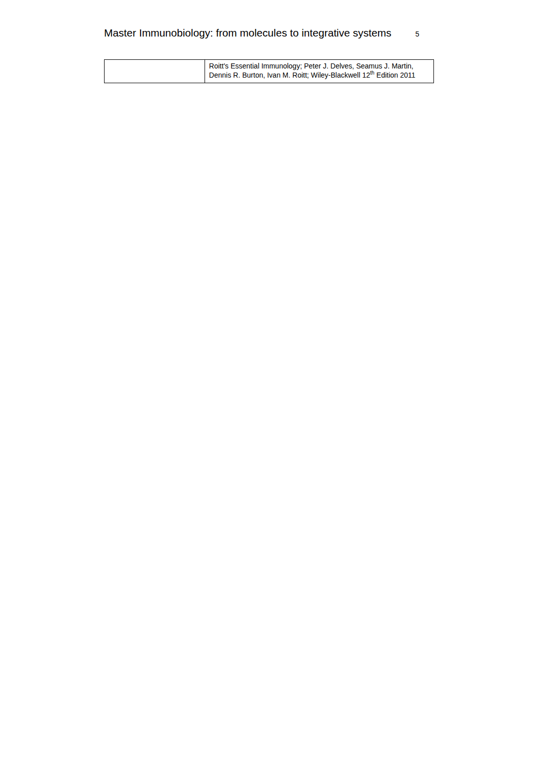Master Immunobiology: from molecules to integrative systems 5
| | Roitt's Essential Immunology; Peter J. Delves, Seamus J. Martin, Dennis R. Burton, Ivan M. Roitt; Wiley-Blackwell 12 th Edition 2011 |